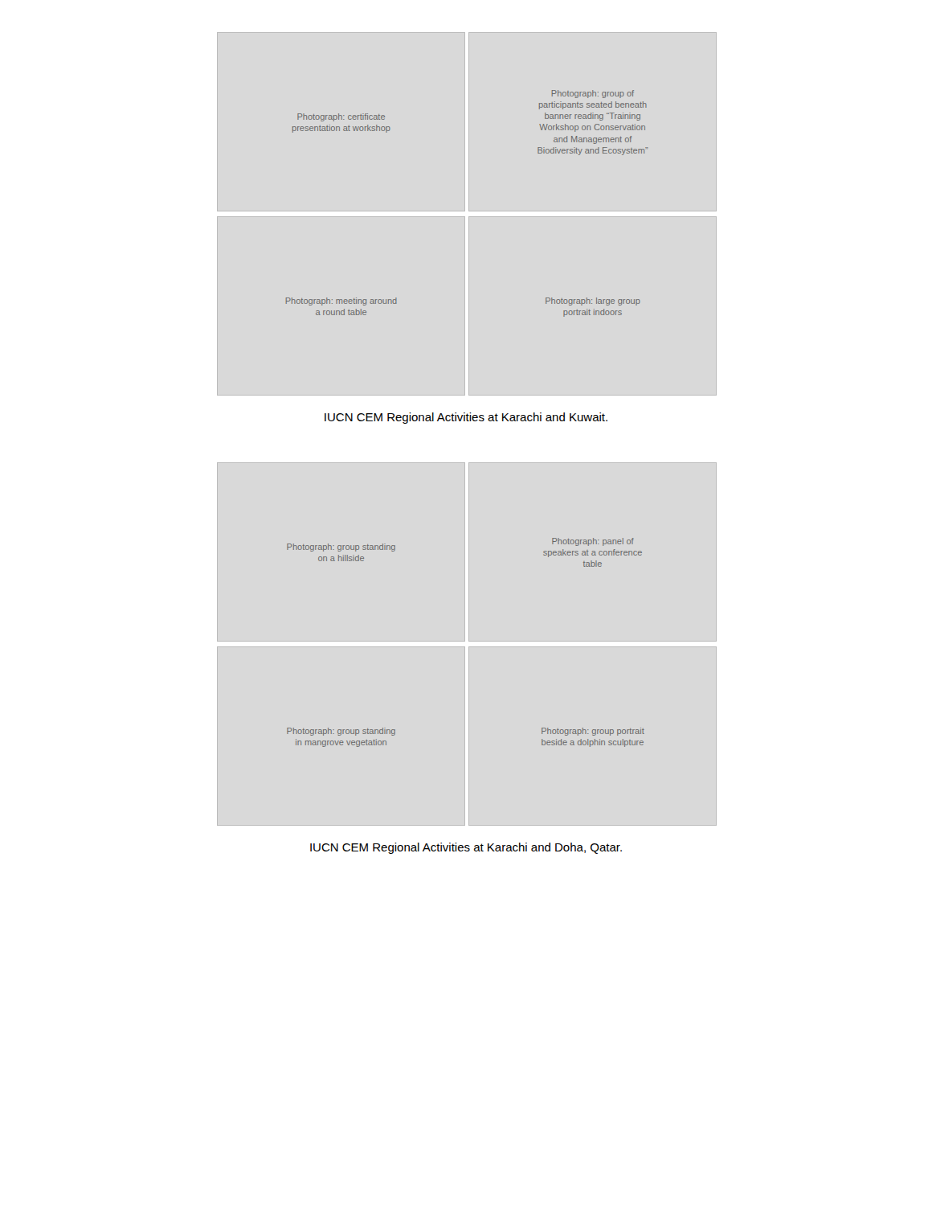Photograph: certificate presentation at workshop
Photograph: group of participants seated beneath banner reading “Training Workshop on Conservation and Management of Biodiversity and Ecosystem”
Photograph: meeting around a round table
Photograph: large group portrait indoors
IUCN CEM Regional Activities at Karachi and Kuwait.
Photograph: group standing on a hillside
Photograph: panel of speakers at a conference table
Photograph: group standing in mangrove vegetation
Photograph: group portrait beside a dolphin sculpture
IUCN CEM Regional Activities at Karachi and Doha, Qatar.